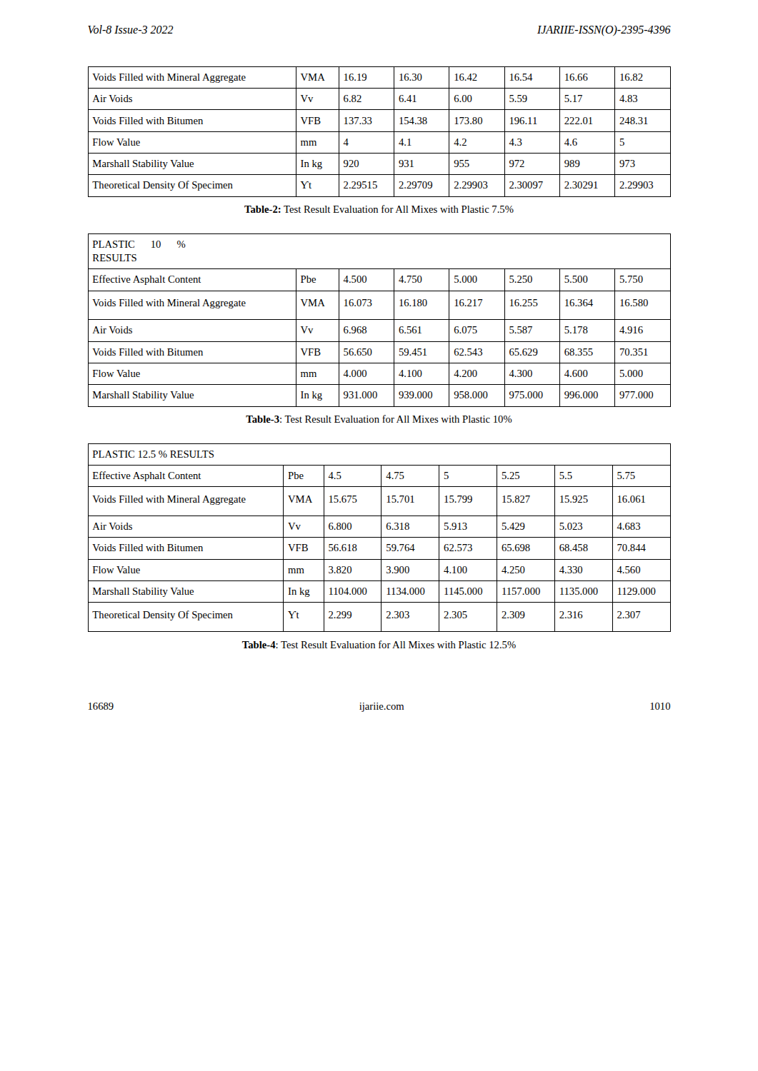Vol-8 Issue-3 2022 IJARIIE-ISSN(O)-2395-4396
Table-2: Test Result Evaluation for All Mixes with Plastic 7.5%
| Voids Filled with Mineral Aggregate | VMA | 16.19 | 16.30 | 16.42 | 16.54 | 16.66 | 16.82 |
| Air Voids | Vv | 6.82 | 6.41 | 6.00 | 5.59 | 5.17 | 4.83 |
| Voids Filled with Bitumen | VFB | 137.33 | 154.38 | 173.80 | 196.11 | 222.01 | 248.31 |
| Flow Value | mm | 4 | 4.1 | 4.2 | 4.3 | 4.6 | 5 |
| Marshall Stability Value | In kg | 920 | 931 | 955 | 972 | 989 | 973 |
| Theoretical Density Of Specimen | Ƴt | 2.29515 | 2.29709 | 2.29903 | 2.30097 | 2.30291 | 2.29903 |
Table-3 : Test Result Evaluation for All Mixes with Plastic 10%
| PLASTIC 10 % RESULTS |
| Effective Asphalt Content | Pbe | 4.500 | 4.750 | 5.000 | 5.250 | 5.500 | 5.750 |
| Voids Filled with Mineral Aggregate | VMA | 16.073 | 16.180 | 16.217 | 16.255 | 16.364 | 16.580 |
| Air Voids | Vv | 6.968 | 6.561 | 6.075 | 5.587 | 5.178 | 4.916 |
| Voids Filled with Bitumen | VFB | 56.650 | 59.451 | 62.543 | 65.629 | 68.355 | 70.351 |
| Flow Value | mm | 4.000 | 4.100 | 4.200 | 4.300 | 4.600 | 5.000 |
| Marshall Stability Value | In kg | 931.000 | 939.000 | 958.000 | 975.000 | 996.000 | 977.000 |
Table-4 : Test Result Evaluation for All Mixes with Plastic 12.5%
| PLASTIC 12.5 % RESULTS |
| Effective Asphalt Content | Pbe | 4.5 | 4.75 | 5 | 5.25 | 5.5 | 5.75 |
| Voids Filled with Mineral Aggregate | VMA | 15.675 | 15.701 | 15.799 | 15.827 | 15.925 | 16.061 |
| Air Voids | Vv | 6.800 | 6.318 | 5.913 | 5.429 | 5.023 | 4.683 |
| Voids Filled with Bitumen | VFB | 56.618 | 59.764 | 62.573 | 65.698 | 68.458 | 70.844 |
| Flow Value | mm | 3.820 | 3.900 | 4.100 | 4.250 | 4.330 | 4.560 |
| Marshall Stability Value | In kg | 1104.000 | 1134.000 | 1145.000 | 1157.000 | 1135.000 | 1129.000 |
| Theoretical Density Of Specimen | Ƴt | 2.299 | 2.303 | 2.305 | 2.309 | 2.316 | 2.307 |
16689 ijariie.com 1010